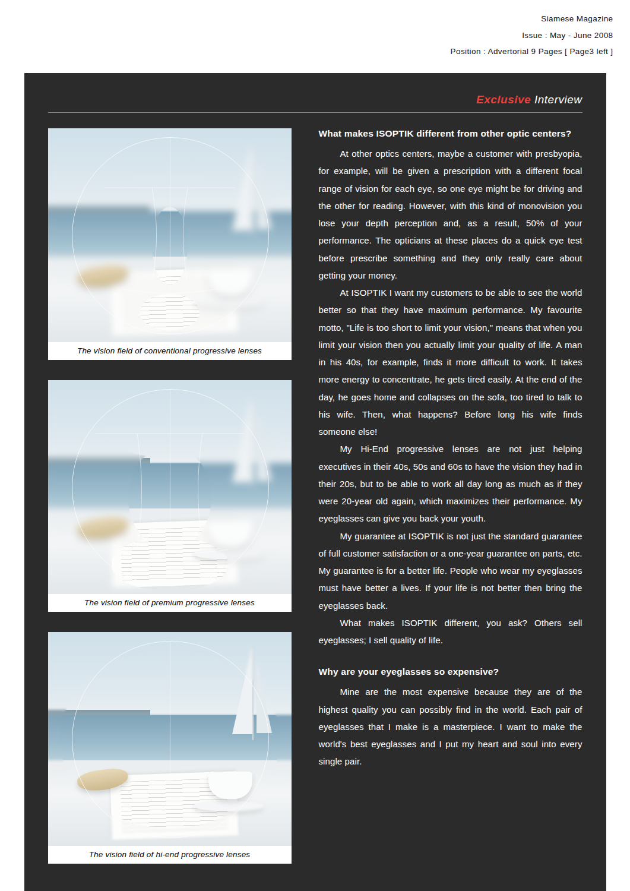Siamese Magazine
Issue : May - June 2008
Position : Advertorial 9 Pages [ Page3 left ]
Exclusive Interview
The vision field of conventional progressive lenses
The vision field of premium progressive lenses
The vision field of hi-end progressive lenses
What makes ISOPTIK different from other optic centers?
At other optics centers, maybe a customer with presbyopia, for example, will be given a prescription with a different focal range of vision for each eye, so one eye might be for driving and the other for reading. However, with this kind of monovision you lose your depth perception and, as a result, 50% of your performance. The opticians at these places do a quick eye test before prescribe something and they only really care about getting your money.
At ISOPTIK I want my customers to be able to see the world better so that they have maximum performance. My favourite motto, "Life is too short to limit your vision," means that when you limit your vision then you actually limit your quality of life. A man in his 40s, for example, finds it more difficult to work. It takes more energy to concentrate, he gets tired easily. At the end of the day, he goes home and collapses on the sofa, too tired to talk to his wife. Then, what happens? Before long his wife finds someone else!
My Hi-End progressive lenses are not just helping executives in their 40s, 50s and 60s to have the vision they had in their 20s, but to be able to work all day long as much as if they were 20-year old again, which maximizes their performance. My eyeglasses can give you back your youth.
My guarantee at ISOPTIK is not just the standard guarantee of full customer satisfaction or a one-year guarantee on parts, etc. My guarantee is for a better life. People who wear my eyeglasses must have better a lives. If your life is not better then bring the eyeglasses back.
What makes ISOPTIK different, you ask? Others sell eyeglasses; I sell quality of life.
Why are your eyeglasses so expensive?
Mine are the most expensive because they are of the highest quality you can possibly find in the world. Each pair of eyeglasses that I make is a masterpiece. I want to make the world's best eyeglasses and I put my heart and soul into every single pair.